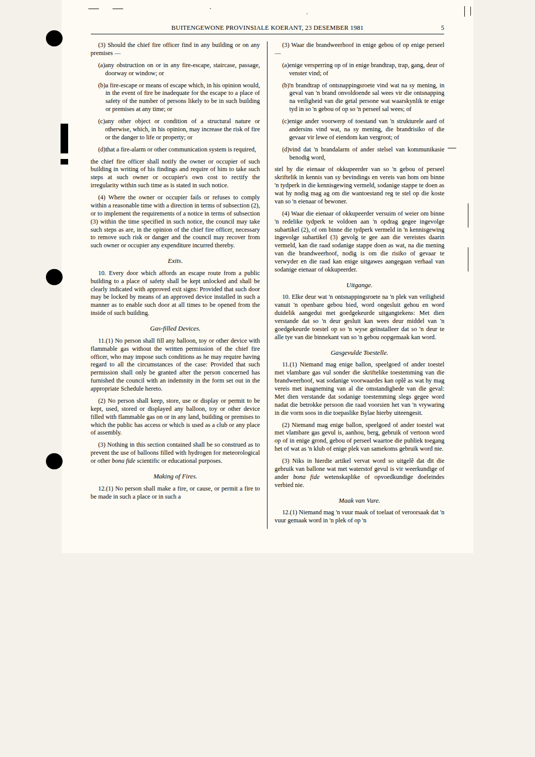` .
BUITENGEWONE PROVINSIALE KOERANT, 23 DESEMBER 1981 5
(3) Should the chief fire officer find in any building or on any premises —
(a)
any obstruction on or in any fire-escape, staircase, passage, doorway or window; or
(b)
a fire-escape or means of escape which, in his opinion would, in the event of fire be inadequate for the escape to a place of safety of the number of persons likely to be in such building or premises at any time; or
(c)
any other object or condition of a structural nature or otherwise, which, in his opinion, may increase the risk of fire or the danger to life or property; or
(d)
that a fire-alarm or other communication system is required,
the chief fire officer shall notify the owner or occupier of such building in writing of his findings and require of him to take such steps at such owner or occupier's own cost to rectify the irregularity within such time as is stated in such notice.
(4) Where the owner or occupier fails or refuses to comply within a reasonable time with a direction in terms of subsection (2), or to implement the requirements of a notice in terms of subsection (3) within the time specified in such notice, the council may take such steps as are, in the opinion of the chief fire officer, necessary to remove such risk or danger and the council may recover from such owner or occupier any expenditure incurred thereby.
Exits.
10. Every door which affords an escape route from a public building to a place of safety shall be kept unlocked and shall be clearly indicated with approved exit signs: Provided that such door may be locked by means of an approved device installed in such a manner as to enable such door at all times to be opened from the inside of such building.
Gas-filled Devices.
11.(1) No person shall fill any balloon, toy or other device with flammable gas without the written permission of the chief fire officer, who may impose such conditions as he may require having regard to all the circumstances of the case: Provided that such permission shall only be granted after the person concerned has furnished the council with an indemnity in the form set out in the appropriate Schedule hereto.
(2) No person shall keep, store, use or display or permit to be kept, used, stored or displayed any balloon, toy or other device filled with flammable gas on or in any land, building or premises to which the public has access or which is used as a club or any place of assembly.
(3) Nothing in this section contained shall be so construed as to prevent the use of balloons filled with hydrogen for meteorological or other bona fide scientific or educational purposes.
Making of Fires.
12.(1) No person shall make a fire, or cause, or permit a fire to be made in such a place or in such a
(3) Waar die brandweerhoof in enige gebou of op enige perseel —
(a)
enige versperring op of in enige brandtrap, trap, gang, deur of venster vind; of
(b)
'n brandtrap of ontsnappingsroete vind wat na sy mening, in geval van 'n brand onvoldoende sal wees vir die ontsnapping na veiligheid van die getal persone wat waarskynlik te enige tyd in so 'n gebou of op so 'n perseel sal wees; of
(c)
enige ander voorwerp of toestand van 'n strukturele aard of andersins vind wat, na sy mening, die brandrisiko of die gevaar vir lewe of eiendom kan vergroot; of
(d)
vind dat 'n brandalarm of ander stelsel van kommunikasie benodig word,
stel hy die eienaar of okkupeerder van so 'n gebou of perseel skriftelik in kennis van sy bevindings en vereis van hom om binne 'n tydperk in die kennisgewing vermeld, sodanige stappe te doen as wat hy nodig mag ag om die wantoestand reg te stel op die koste van so 'n eienaar of bewoner.
(4) Waar die eienaar of okkupeerder versuim of weier om binne 'n redelike tydperk te voldoen aan 'n opdrag gegee ingevolge subartikel (2), of om binne die tydperk vermeld in 'n kennisgewing ingevolge subartikel (3) gevolg te gee aan die vereistes daarin vermeld, kan die raad sodanige stappe doen as wat, na die mening van die brandweerhoof, nodig is om die risiko of gevaar te verwyder en die raad kan enige uitgawes aangegaan verhaal van sodanige eienaar of okkupeerder.
Uitgange.
10. Elke deur wat 'n ontsnappingsroete na 'n plek van veiligheid vanuit 'n openbare gebou bied, word ongesluit gehou en word duidelik aangedui met goedgekeurde uitgangtekens: Met dien verstande dat so 'n deur gesluit kan wees deur middel van 'n goedgekeurde toestel op so 'n wyse geïnstalleer dat so 'n deur te alle tye van die binnekant van so 'n gebou oopgemaak kan word.
Gasgevulde Toestelle.
11.(1) Niemand mag enige ballon, speelgoed of ander toestel met vlambare gas vul sonder die skriftelike toestemming van die brandweerhoof, wat sodanige voorwaardes kan oplê as wat hy mag vereis met inagneming van al die omstandighede van die geval: Met dien verstande dat sodanige toestemming slegs gegee word nadat die betrokke persoon die raad voorsien het van 'n vrywaring in die vorm soos in die toepaslike Bylae hierby uiteengesit.
(2) Niemand mag enige ballon, speelgoed of ander toestel wat met vlambare gas gevul is, aanhou, berg, gebruik of vertoon word op of in enige grond, gebou of perseel waartoe die publiek toegang het of wat as 'n klub of enige plek van samekoms gebruik word nie.
(3) Niks in hierdie artikel vervat word so uitgelê dat dit die gebruik van ballone wat met waterstof gevul is vir weerkundige of ander bona fide wetenskaplike of opvoedkundige doeleindes verbied nie.
Maak van Vure.
12.(1) Niemand mag 'n vuur maak of toelaat of veroorsaak dat 'n vuur gemaak word in 'n plek of op 'n